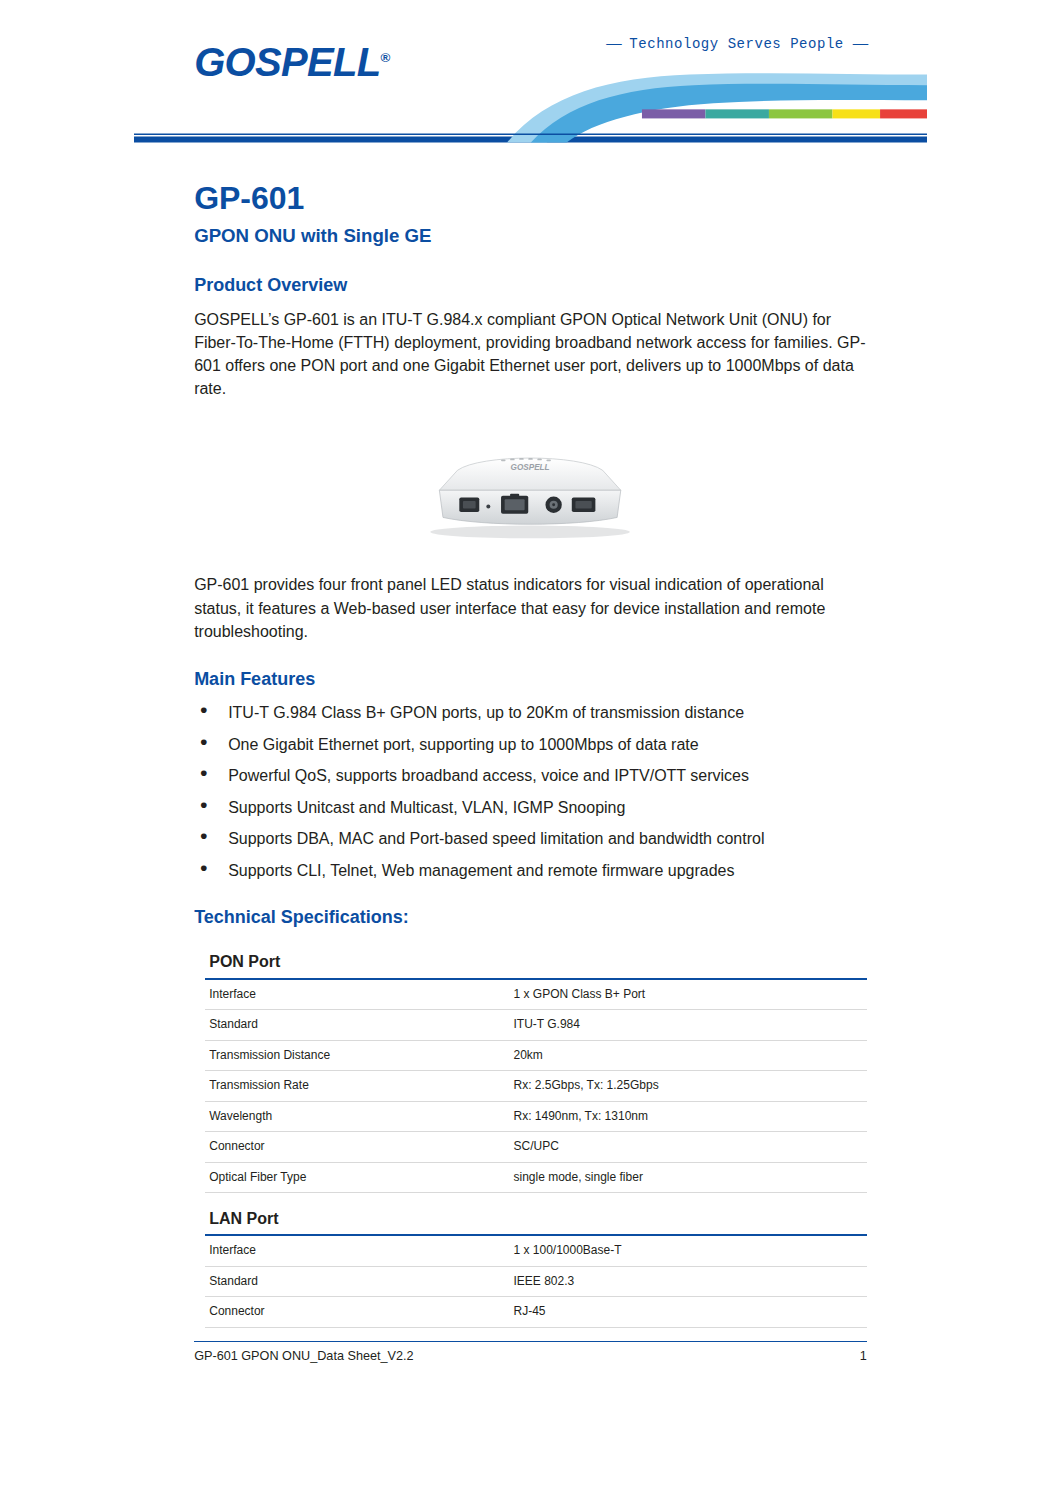GOSPELL®
—— Technology Serves People ——
GP-601
GPON ONU with Single GE
Product Overview
GOSPELL’s GP-601 is an ITU-T G.984.x compliant GPON Optical Network Unit (ONU) for Fiber-To-The-Home (FTTH) deployment, providing broadband network access for families. GP-601 offers one PON port and one Gigabit Ethernet user port, delivers up to 1000Mbps of data rate.
GOSPELL
GP-601 provides four front panel LED status indicators for visual indication of operational status, it features a Web-based user interface that easy for device installation and remote troubleshooting.
Main Features
ITU-T G.984 Class B+ GPON ports, up to 20Km of transmission distance
One Gigabit Ethernet port, supporting up to 1000Mbps of data rate
Powerful QoS, supports broadband access, voice and IPTV/OTT services
Supports Unitcast and Multicast, VLAN, IGMP Snooping
Supports DBA, MAC and Port-based speed limitation and bandwidth control
Supports CLI, Telnet, Web management and remote firmware upgrades
Technical Specifications:
| PON Port |
| Interface | 1 x GPON Class B+ Port |
| Standard | ITU-T G.984 |
| Transmission Distance | 20km |
| Transmission Rate | Rx: 2.5Gbps, Tx: 1.25Gbps |
| Wavelength | Rx: 1490nm, Tx: 1310nm |
| Connector | SC/UPC |
| Optical Fiber Type | single mode, single fiber |
| LAN Port |
| Interface | 1 x 100/1000Base-T |
| Standard | IEEE 802.3 |
| Connector | RJ-45 |
GP-601 GPON ONU_Data Sheet_V2.2 1